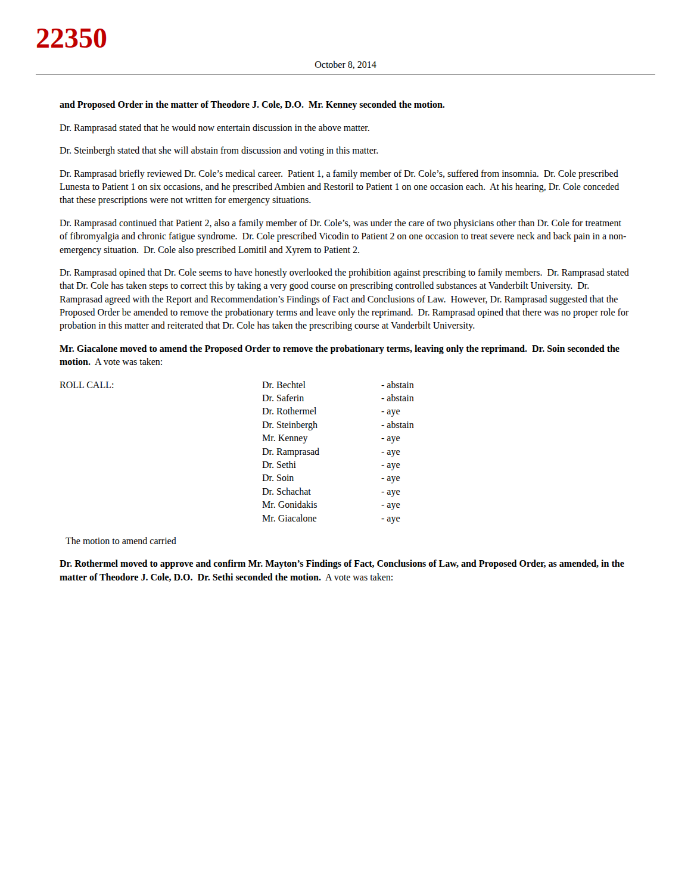22350
October 8, 2014
and Proposed Order in the matter of Theodore J. Cole, D.O. Mr. Kenney seconded the motion.
Dr. Ramprasad stated that he would now entertain discussion in the above matter.
Dr. Steinbergh stated that she will abstain from discussion and voting in this matter.
Dr. Ramprasad briefly reviewed Dr. Cole’s medical career. Patient 1, a family member of Dr. Cole’s, suffered from insomnia. Dr. Cole prescribed Lunesta to Patient 1 on six occasions, and he prescribed Ambien and Restoril to Patient 1 on one occasion each. At his hearing, Dr. Cole conceded that these prescriptions were not written for emergency situations.
Dr. Ramprasad continued that Patient 2, also a family member of Dr. Cole’s, was under the care of two physicians other than Dr. Cole for treatment of fibromyalgia and chronic fatigue syndrome. Dr. Cole prescribed Vicodin to Patient 2 on one occasion to treat severe neck and back pain in a non-emergency situation. Dr. Cole also prescribed Lomitil and Xyrem to Patient 2.
Dr. Ramprasad opined that Dr. Cole seems to have honestly overlooked the prohibition against prescribing to family members. Dr. Ramprasad stated that Dr. Cole has taken steps to correct this by taking a very good course on prescribing controlled substances at Vanderbilt University. Dr. Ramprasad agreed with the Report and Recommendation’s Findings of Fact and Conclusions of Law. However, Dr. Ramprasad suggested that the Proposed Order be amended to remove the probationary terms and leave only the reprimand. Dr. Ramprasad opined that there was no proper role for probation in this matter and reiterated that Dr. Cole has taken the prescribing course at Vanderbilt University.
Mr. Giacalone moved to amend the Proposed Order to remove the probationary terms, leaving only the reprimand. Dr. Soin seconded the motion. A vote was taken:
| ROLL CALL: | Dr. Bechtel | - abstain |
| | Dr. Saferin | - abstain |
| | Dr. Rothermel | - aye |
| | Dr. Steinbergh | - abstain |
| | Mr. Kenney | - aye |
| | Dr. Ramprasad | - aye |
| | Dr. Sethi | - aye |
| | Dr. Soin | - aye |
| | Dr. Schachat | - aye |
| | Mr. Gonidakis | - aye |
| | Mr. Giacalone | - aye |
The motion to amend carried
Dr. Rothermel moved to approve and confirm Mr. Mayton’s Findings of Fact, Conclusions of Law, and Proposed Order, as amended, in the matter of Theodore J. Cole, D.O. Dr. Sethi seconded the motion. A vote was taken: